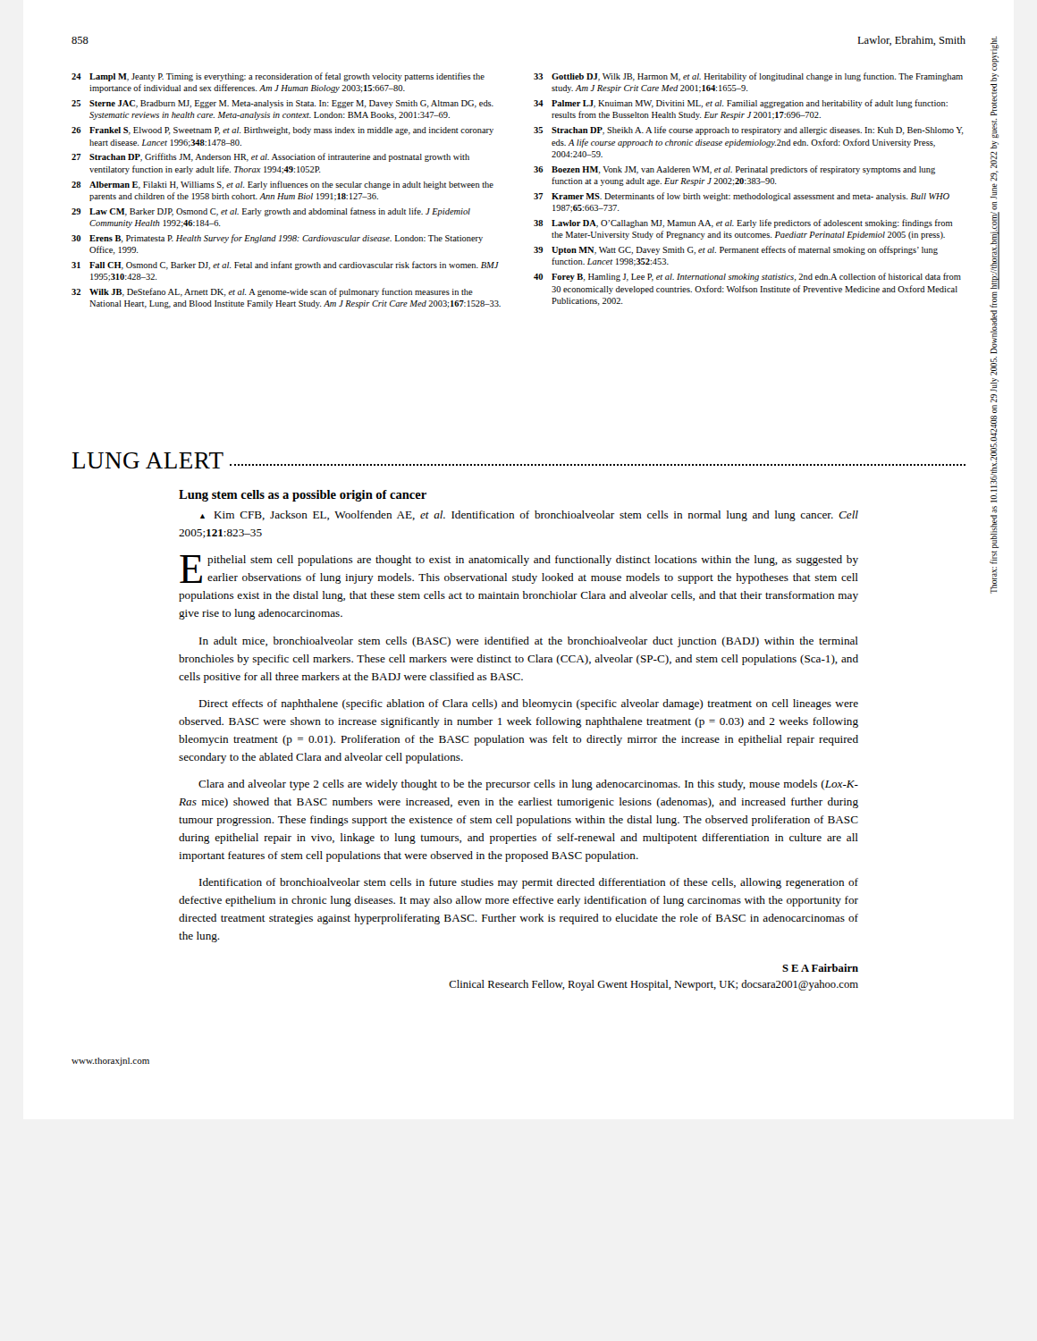858 Lawlor, Ebrahim, Smith
24 Lampl M, Jeanty P. Timing is everything: a reconsideration of fetal growth velocity patterns identifies the importance of individual and sex differences. Am J Human Biology 2003;15:667–80.
25 Sterne JAC, Bradburn MJ, Egger M. Meta-analysis in Stata. In: Egger M, Davey Smith G, Altman DG, eds. Systematic reviews in health care. Meta-analysis in context. London: BMA Books, 2001:347–69.
26 Frankel S, Elwood P, Sweetnam P, et al. Birthweight, body mass index in middle age, and incident coronary heart disease. Lancet 1996;348:1478–80.
27 Strachan DP, Griffiths JM, Anderson HR, et al. Association of intrauterine and postnatal growth with ventilatory function in early adult life. Thorax 1994;49:1052P.
28 Alberman E, Filakti H, Williams S, et al. Early influences on the secular change in adult height between the parents and children of the 1958 birth cohort. Ann Hum Biol 1991;18:127–36.
29 Law CM, Barker DJP, Osmond C, et al. Early growth and abdominal fatness in adult life. J Epidemiol Community Health 1992;46:184–6.
30 Erens B, Primatesta P. Health Survey for England 1998: Cardiovascular disease. London: The Stationery Office, 1999.
31 Fall CH, Osmond C, Barker DJ, et al. Fetal and infant growth and cardiovascular risk factors in women. BMJ 1995;310:428–32.
32 Wilk JB, DeStefano AL, Arnett DK, et al. A genome-wide scan of pulmonary function measures in the National Heart, Lung, and Blood Institute Family Heart Study. Am J Respir Crit Care Med 2003;167:1528–33.
33 Gottlieb DJ, Wilk JB, Harmon M, et al. Heritability of longitudinal change in lung function. The Framingham study. Am J Respir Crit Care Med 2001;164:1655–9.
34 Palmer LJ, Knuiman MW, Divitini ML, et al. Familial aggregation and heritability of adult lung function: results from the Busselton Health Study. Eur Respir J 2001;17:696–702.
35 Strachan DP, Sheikh A. A life course approach to respiratory and allergic diseases. In: Kuh D, Ben-Shlomo Y, eds. A life course approach to chronic disease epidemiology. 2nd edn. Oxford: Oxford University Press, 2004:240–59.
36 Boezen HM, Vonk JM, van Aalderen WM, et al. Perinatal predictors of respiratory symptoms and lung function at a young adult age. Eur Respir J 2002;20:383–90.
37 Kramer MS. Determinants of low birth weight: methodological assessment and meta- analysis. Bull WHO 1987;65:663–737.
38 Lawlor DA, O’Callaghan MJ, Mamun AA, et al. Early life predictors of adolescent smoking: findings from the Mater-University Study of Pregnancy and its outcomes. Paediatr Perinatal Epidemiol 2005 (in press).
39 Upton MN, Watt GC, Davey Smith G, et al. Permanent effects of maternal smoking on offsprings’ lung function. Lancet 1998;352:453.
40 Forey B, Hamling J, Lee P, et al. International smoking statistics, 2nd edn.A collection of historical data from 30 economically developed countries. Oxford: Wolfson Institute of Preventive Medicine and Oxford Medical Publications, 2002.
LUNG ALERT
Lung stem cells as a possible origin of cancer
▲ Kim CFB, Jackson EL, Woolfenden AE, et al. Identification of bronchioalveolar stem cells in normal lung and lung cancer. Cell 2005;121:823–35
Epithelial stem cell populations are thought to exist in anatomically and functionally distinct locations within the lung, as suggested by earlier observations of lung injury models. This observational study looked at mouse models to support the hypotheses that stem cell populations exist in the distal lung, that these stem cells act to maintain bronchiolar Clara and alveolar cells, and that their transformation may give rise to lung adenocarcinomas.
In adult mice, bronchioalveolar stem cells (BASC) were identified at the bronchioalveolar duct junction (BADJ) within the terminal bronchioles by specific cell markers. These cell markers were distinct to Clara (CCA), alveolar (SP-C), and stem cell populations (Sca-1), and cells positive for all three markers at the BADJ were classified as BASC.
Direct effects of naphthalene (specific ablation of Clara cells) and bleomycin (specific alveolar damage) treatment on cell lineages were observed. BASC were shown to increase significantly in number 1 week following naphthalene treatment (p = 0.03) and 2 weeks following bleomycin treatment (p = 0.01). Proliferation of the BASC population was felt to directly mirror the increase in epithelial repair required secondary to the ablated Clara and alveolar cell populations.
Clara and alveolar type 2 cells are widely thought to be the precursor cells in lung adenocarcinomas. In this study, mouse models (Lox-K-Ras mice) showed that BASC numbers were increased, even in the earliest tumorigenic lesions (adenomas), and increased further during tumour progression. These findings support the existence of stem cell populations within the distal lung. The observed proliferation of BASC during epithelial repair in vivo, linkage to lung tumours, and properties of self-renewal and multipotent differentiation in culture are all important features of stem cell populations that were observed in the proposed BASC population.
Identification of bronchioalveolar stem cells in future studies may permit directed differentiation of these cells, allowing regeneration of defective epithelium in chronic lung diseases. It may also allow more effective early identification of lung carcinomas with the opportunity for directed treatment strategies against hyperproliferating BASC. Further work is required to elucidate the role of BASC in adenocarcinomas of the lung.
S E A Fairbairn
Clinical Research Fellow, Royal Gwent Hospital, Newport, UK; docsara2001@yahoo.com
www.thoraxjnl.com
Thorax: first published as 10.1136/thx.2005.042408 on 29 July 2005. Downloaded from http://thorax.bmj.com/ on June 29, 2022 by guest. Protected by copyright.